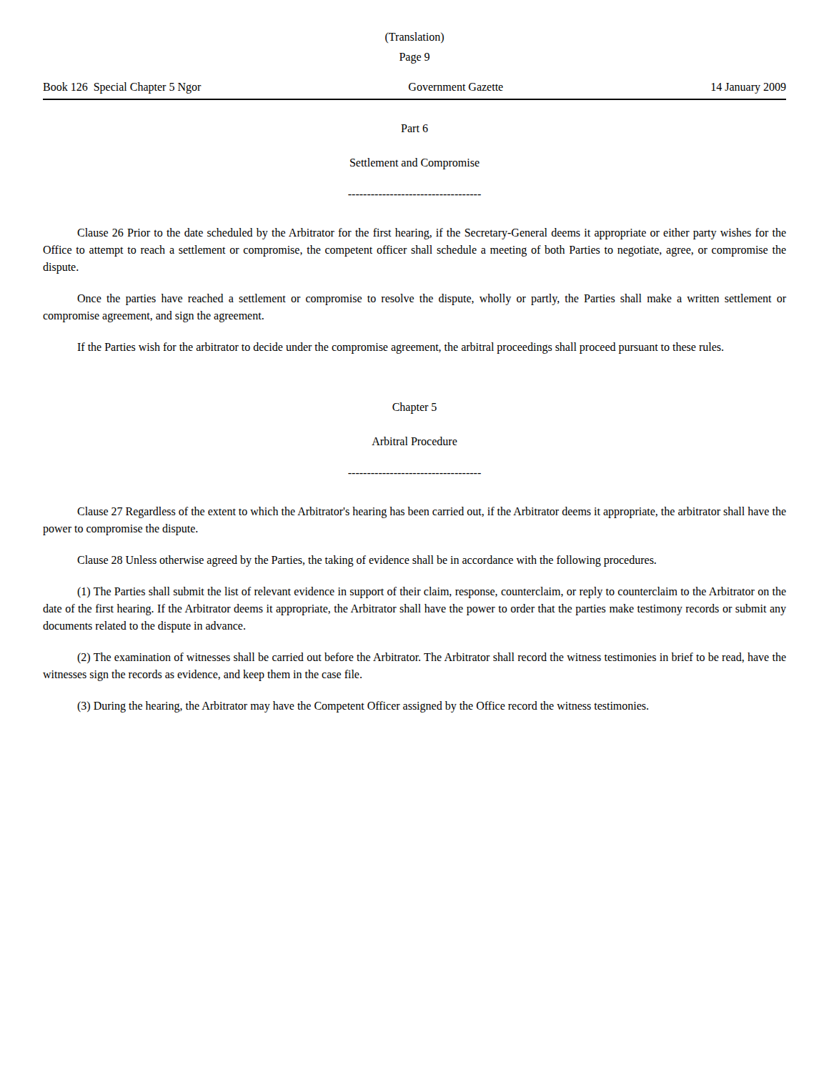(Translation)
Page 9
Book 126 Special Chapter 5 Ngor
Government Gazette
14 January 2009
Part 6
Settlement and Compromise
-----------------------------------
Clause 26 Prior to the date scheduled by the Arbitrator for the first hearing, if the Secretary-General deems it appropriate or either party wishes for the Office to attempt to reach a settlement or compromise, the competent officer shall schedule a meeting of both Parties to negotiate, agree, or compromise the dispute.
Once the parties have reached a settlement or compromise to resolve the dispute, wholly or partly, the Parties shall make a written settlement or compromise agreement, and sign the agreement.
If the Parties wish for the arbitrator to decide under the compromise agreement, the arbitral proceedings shall proceed pursuant to these rules.
Chapter 5
Arbitral Procedure
-----------------------------------
Clause 27 Regardless of the extent to which the Arbitrator's hearing has been carried out, if the Arbitrator deems it appropriate, the arbitrator shall have the power to compromise the dispute.
Clause 28 Unless otherwise agreed by the Parties, the taking of evidence shall be in accordance with the following procedures.
(1) The Parties shall submit the list of relevant evidence in support of their claim, response, counterclaim, or reply to counterclaim to the Arbitrator on the date of the first hearing. If the Arbitrator deems it appropriate, the Arbitrator shall have the power to order that the parties make testimony records or submit any documents related to the dispute in advance.
(2) The examination of witnesses shall be carried out before the Arbitrator. The Arbitrator shall record the witness testimonies in brief to be read, have the witnesses sign the records as evidence, and keep them in the case file.
(3) During the hearing, the Arbitrator may have the Competent Officer assigned by the Office record the witness testimonies.